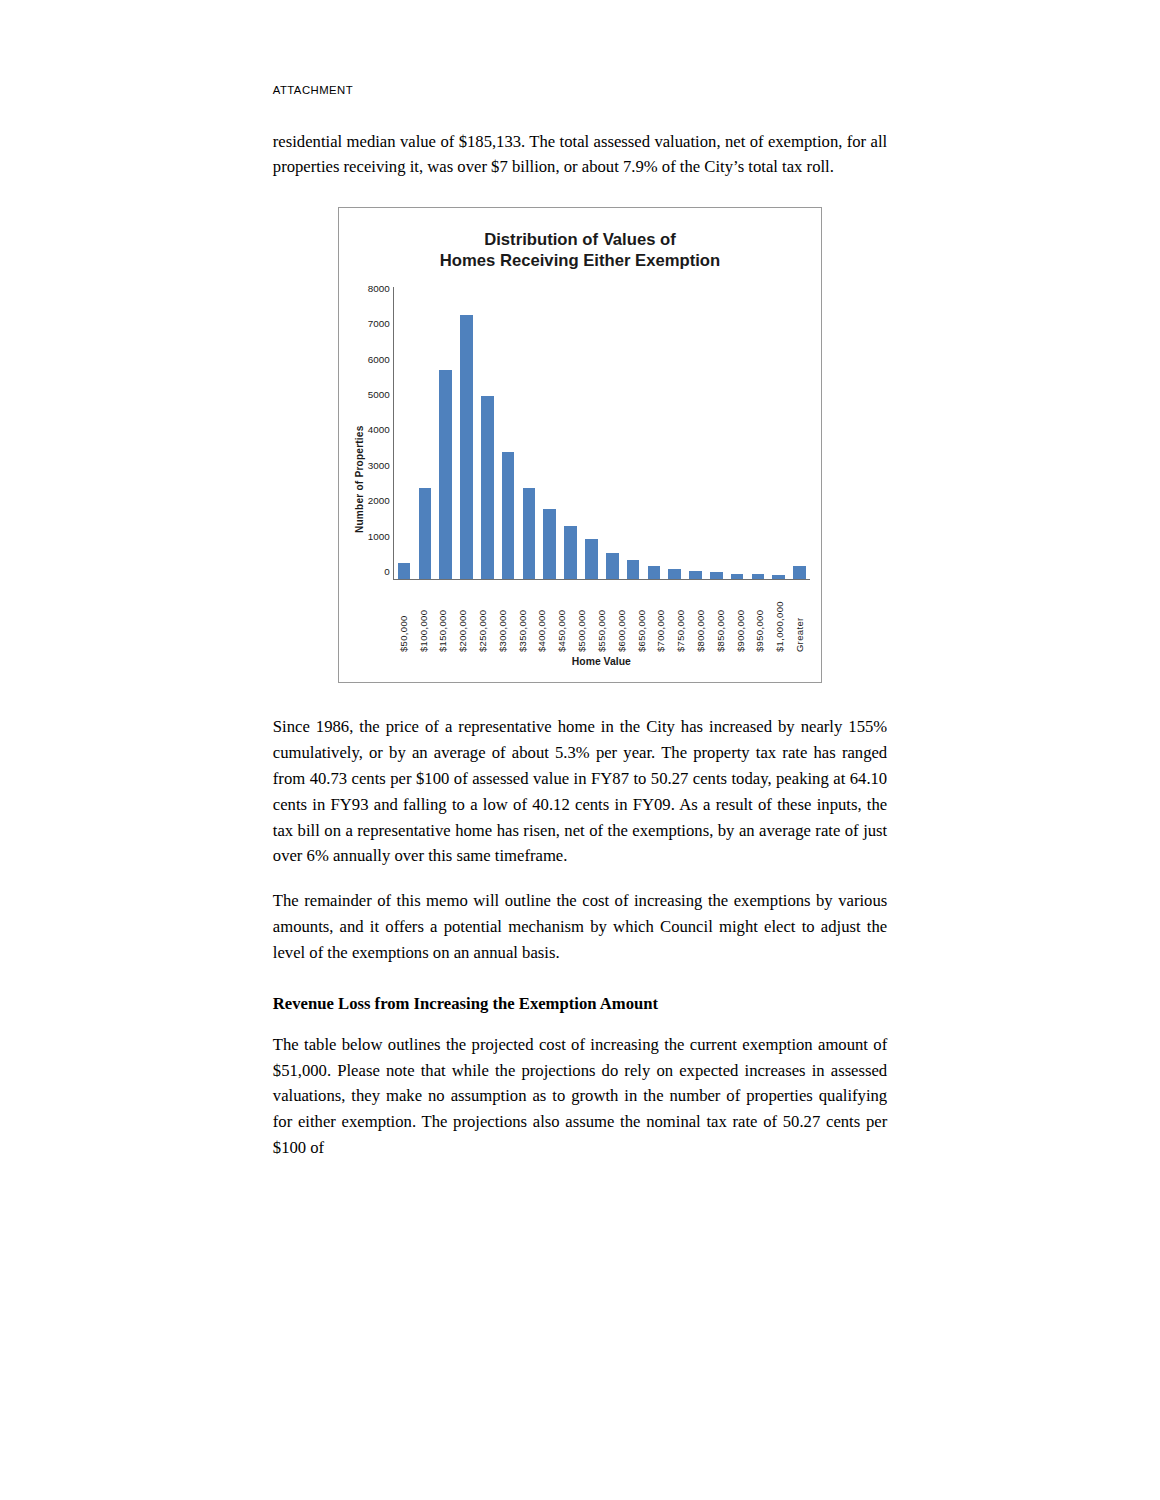ATTACHMENT
residential median value of $185,133. The total assessed valuation, net of exemption, for all properties receiving it, was over $7 billion, or about 7.9% of the City’s total tax roll.
Distribution of Values of
Homes Receiving Either Exemption
Number of Properties
8000 7000 6000 5000 4000 3000 2000 1000 0
$50,000 $100,000 $150,000 $200,000 $250,000 $300,000 $350,000 $400,000 $450,000 $500,000 $550,000 $600,000 $650,000 $700,000 $750,000 $800,000 $850,000 $900,000 $950,000 $1,000,000 Greater
Home Value
Since 1986, the price of a representative home in the City has increased by nearly 155% cumulatively, or by an average of about 5.3% per year. The property tax rate has ranged from 40.73 cents per $100 of assessed value in FY87 to 50.27 cents today, peaking at 64.10 cents in FY93 and falling to a low of 40.12 cents in FY09. As a result of these inputs, the tax bill on a representative home has risen, net of the exemptions, by an average rate of just over 6% annually over this same timeframe.
The remainder of this memo will outline the cost of increasing the exemptions by various amounts, and it offers a potential mechanism by which Council might elect to adjust the level of the exemptions on an annual basis.
Revenue Loss from Increasing the Exemption Amount
The table below outlines the projected cost of increasing the current exemption amount of $51,000. Please note that while the projections do rely on expected increases in assessed valuations, they make no assumption as to growth in the number of properties qualifying for either exemption. The projections also assume the nominal tax rate of 50.27 cents per $100 of